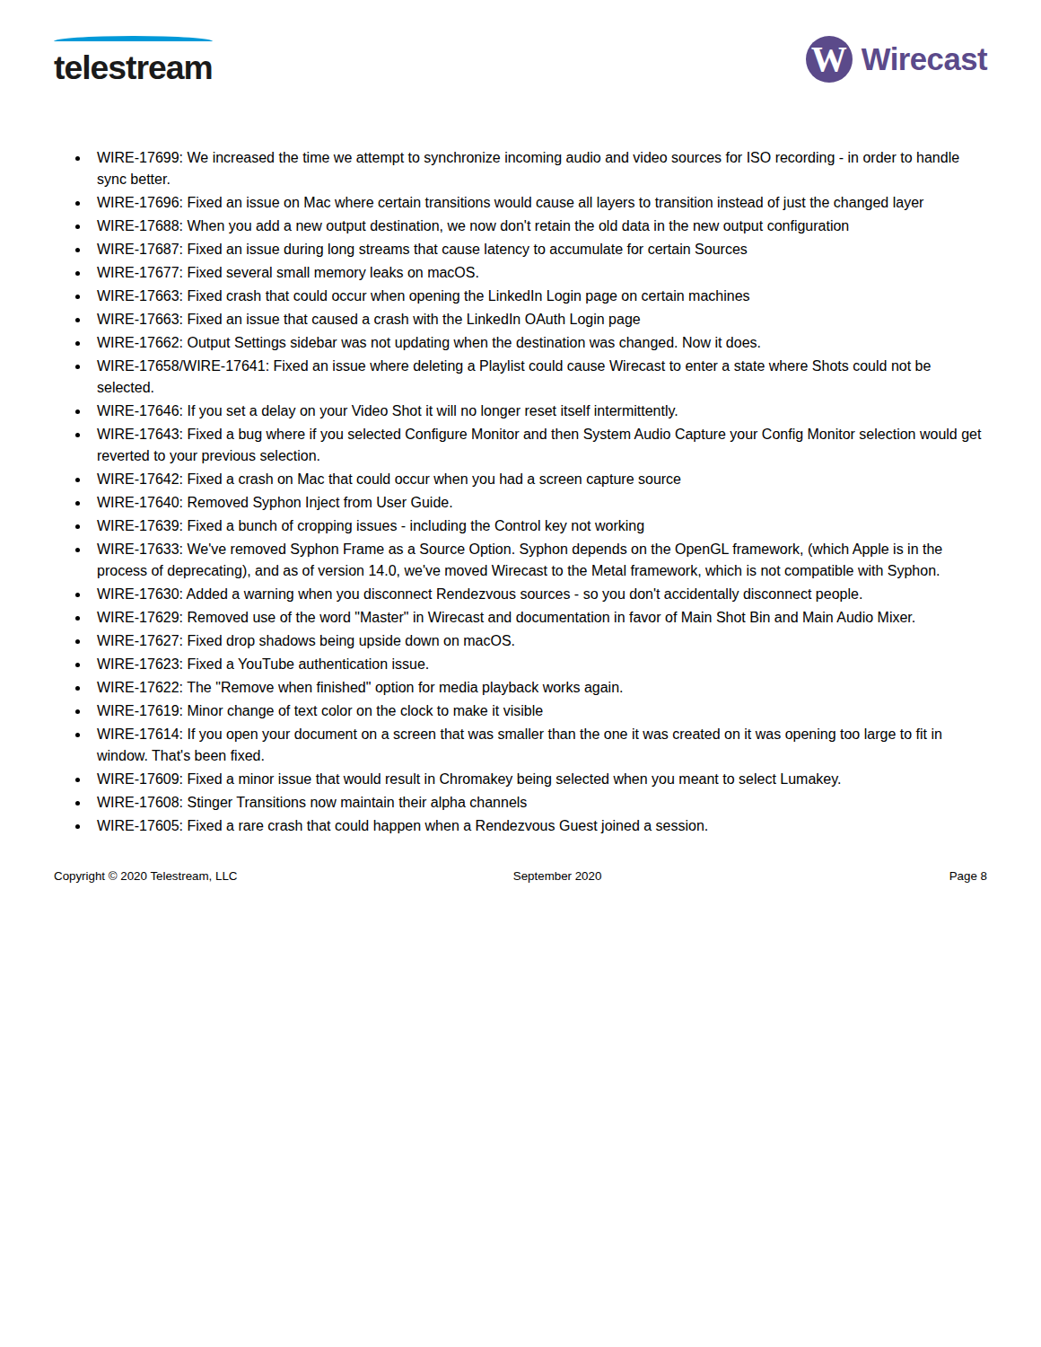telestream
W
Wirecast
WIRE-17699: We increased the time we attempt to synchronize incoming audio and video sources for ISO recording - in order to handle sync better.
WIRE-17696: Fixed an issue on Mac where certain transitions would cause all layers to transition instead of just the changed layer
WIRE-17688: When you add a new output destination, we now don't retain the old data in the new output configuration
WIRE-17687: Fixed an issue during long streams that cause latency to accumulate for certain Sources
WIRE-17677: Fixed several small memory leaks on macOS.
WIRE-17663: Fixed crash that could occur when opening the LinkedIn Login page on certain machines
WIRE-17663: Fixed an issue that caused a crash with the LinkedIn OAuth Login page
WIRE-17662: Output Settings sidebar was not updating when the destination was changed. Now it does.
WIRE-17658/WIRE-17641: Fixed an issue where deleting a Playlist could cause Wirecast to enter a state where Shots could not be selected.
WIRE-17646: If you set a delay on your Video Shot it will no longer reset itself intermittently.
WIRE-17643: Fixed a bug where if you selected Configure Monitor and then System Audio Capture your Config Monitor selection would get reverted to your previous selection.
WIRE-17642: Fixed a crash on Mac that could occur when you had a screen capture source
WIRE-17640: Removed Syphon Inject from User Guide.
WIRE-17639: Fixed a bunch of cropping issues - including the Control key not working
WIRE-17633: We've removed Syphon Frame as a Source Option. Syphon depends on the OpenGL framework, (which Apple is in the process of deprecating), and as of version 14.0, we've moved Wirecast to the Metal framework, which is not compatible with Syphon.
WIRE-17630: Added a warning when you disconnect Rendezvous sources - so you don't accidentally disconnect people.
WIRE-17629: Removed use of the word "Master" in Wirecast and documentation in favor of Main Shot Bin and Main Audio Mixer.
WIRE-17627: Fixed drop shadows being upside down on macOS.
WIRE-17623: Fixed a YouTube authentication issue.
WIRE-17622: The "Remove when finished" option for media playback works again.
WIRE-17619: Minor change of text color on the clock to make it visible
WIRE-17614: If you open your document on a screen that was smaller than the one it was created on it was opening too large to fit in window. That's been fixed.
WIRE-17609: Fixed a minor issue that would result in Chromakey being selected when you meant to select Lumakey.
WIRE-17608: Stinger Transitions now maintain their alpha channels
WIRE-17605: Fixed a rare crash that could happen when a Rendezvous Guest joined a session.
Copyright © 2020 Telestream, LLC September 2020 Page 8